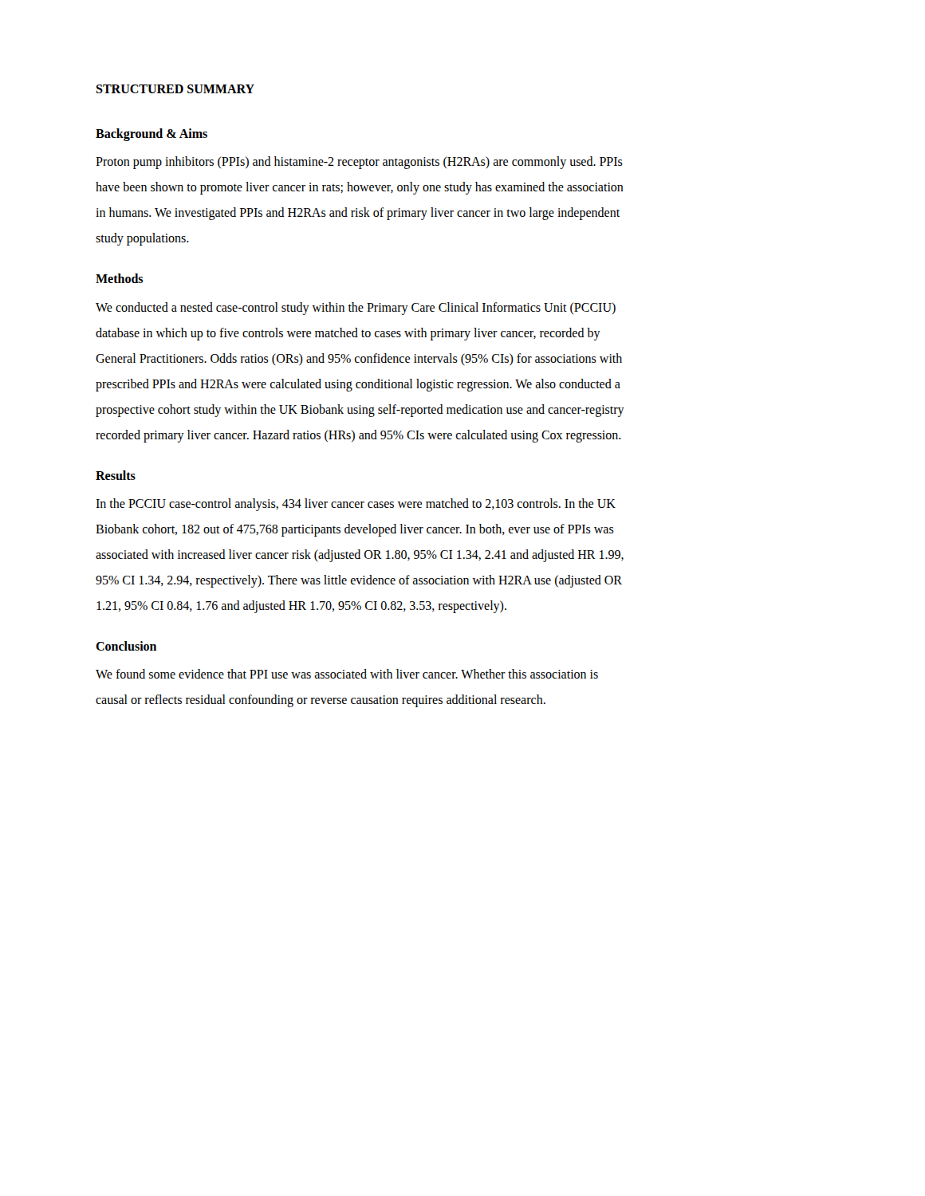STRUCTURED SUMMARY
Background & Aims
Proton pump inhibitors (PPIs) and histamine-2 receptor antagonists (H2RAs) are commonly used. PPIs have been shown to promote liver cancer in rats; however, only one study has examined the association in humans. We investigated PPIs and H2RAs and risk of primary liver cancer in two large independent study populations.
Methods
We conducted a nested case-control study within the Primary Care Clinical Informatics Unit (PCCIU) database in which up to five controls were matched to cases with primary liver cancer, recorded by General Practitioners. Odds ratios (ORs) and 95% confidence intervals (95% CIs) for associations with prescribed PPIs and H2RAs were calculated using conditional logistic regression. We also conducted a prospective cohort study within the UK Biobank using self-reported medication use and cancer-registry recorded primary liver cancer. Hazard ratios (HRs) and 95% CIs were calculated using Cox regression.
Results
In the PCCIU case-control analysis, 434 liver cancer cases were matched to 2,103 controls. In the UK Biobank cohort, 182 out of 475,768 participants developed liver cancer. In both, ever use of PPIs was associated with increased liver cancer risk (adjusted OR 1.80, 95% CI 1.34, 2.41 and adjusted HR 1.99, 95% CI 1.34, 2.94, respectively). There was little evidence of association with H2RA use (adjusted OR 1.21, 95% CI 0.84, 1.76 and adjusted HR 1.70, 95% CI 0.82, 3.53, respectively).
Conclusion
We found some evidence that PPI use was associated with liver cancer. Whether this association is causal or reflects residual confounding or reverse causation requires additional research.